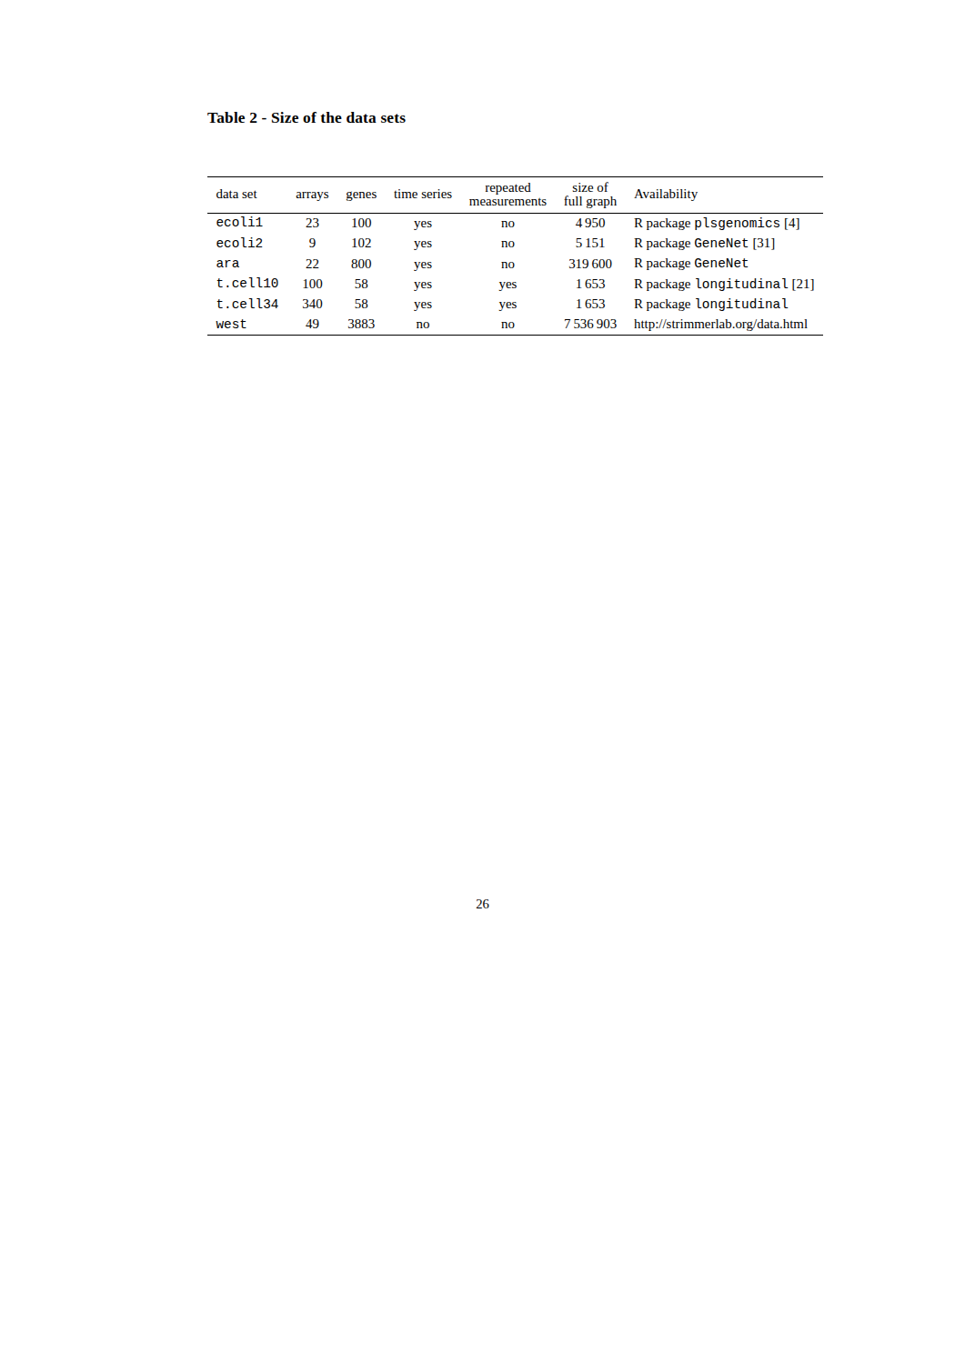Table 2 - Size of the data sets
| data set | arrays | genes | time series | repeated measurements | size of full graph | Availability |
| --- | --- | --- | --- | --- | --- | --- |
| ecoli1 | 23 | 100 | yes | no | 4 950 | R package plsgenomics [4] |
| ecoli2 | 9 | 102 | yes | no | 5 151 | R package GeneNet [31] |
| ara | 22 | 800 | yes | no | 319 600 | R package GeneNet |
| t.cell10 | 100 | 58 | yes | yes | 1 653 | R package longitudinal [21] |
| t.cell34 | 340 | 58 | yes | yes | 1 653 | R package longitudinal |
| west | 49 | 3883 | no | no | 7 536 903 | http://strimmerlab.org/data.html |
26